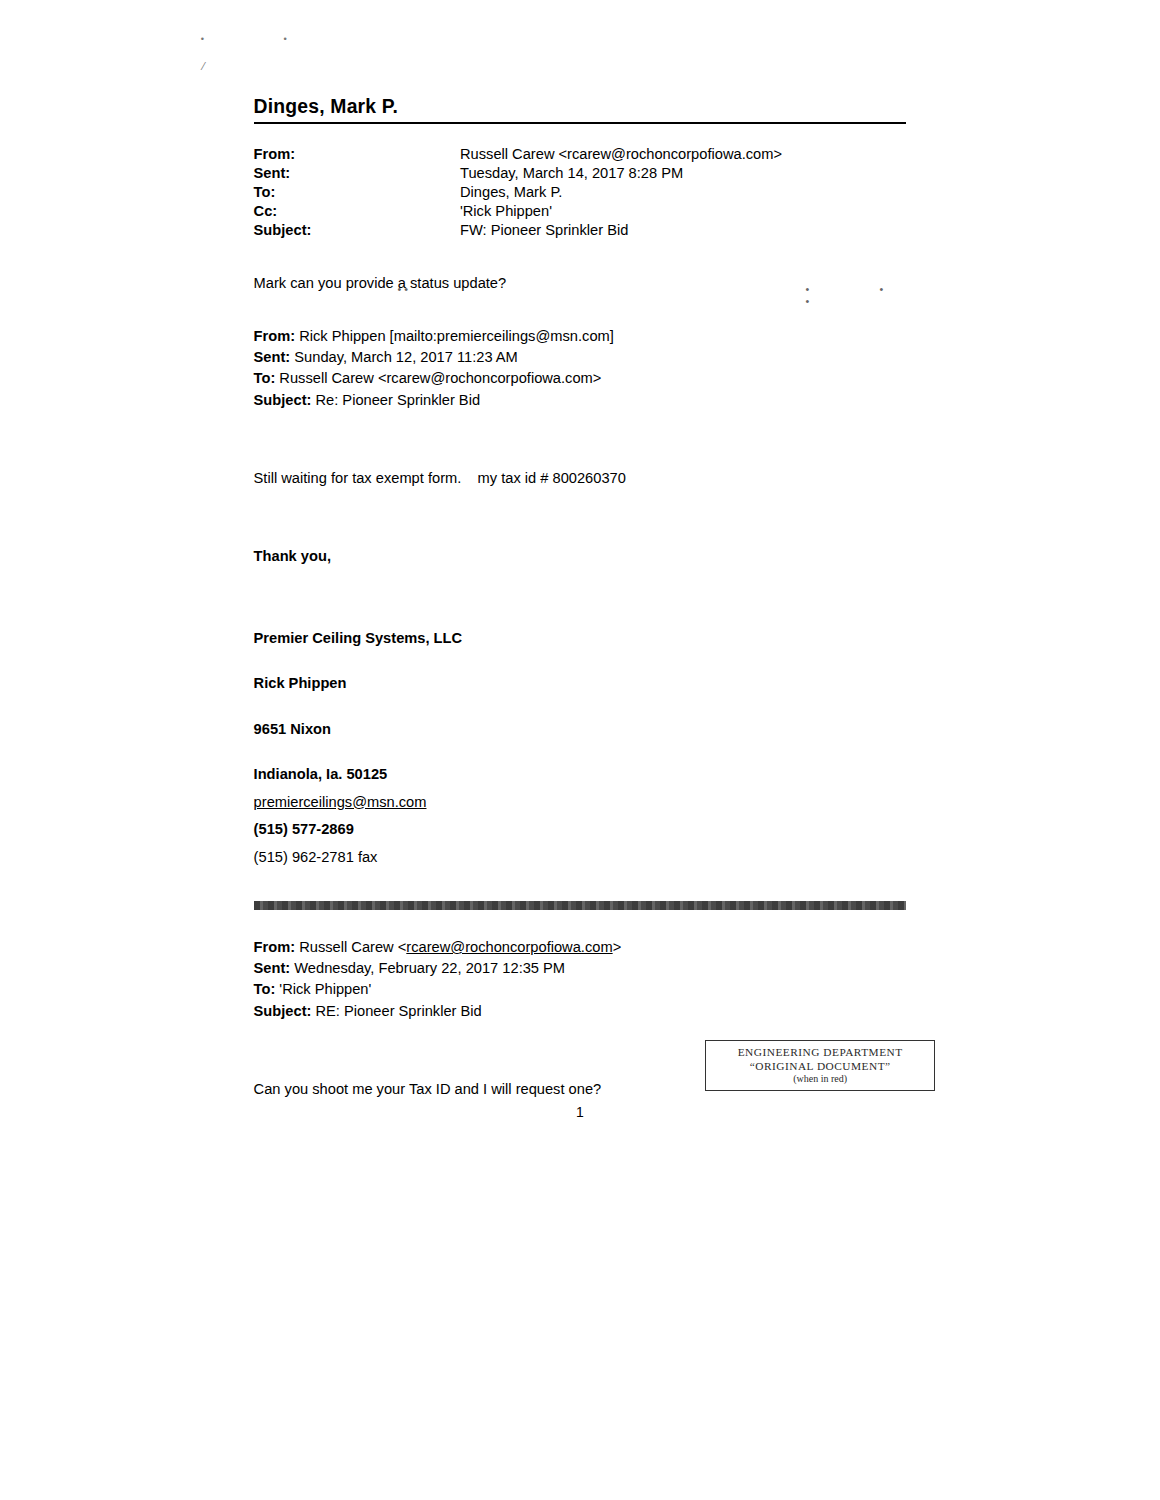• •
⁄
Dinges, Mark P.
| From: | Russell Carew <rcarew@rochoncorpofiowa.com> |
| Sent: | Tuesday, March 14, 2017 8:28 PM |
| To: | Dinges, Mark P. |
| Cc: | 'Rick Phippen' |
| Subject: | FW: Pioneer Sprinkler Bid |
Mark can you provide a status update?
• •
• • •
From: Rick Phippen [mailto:premierceilings@msn.com]
Sent: Sunday, March 12, 2017 11:23 AM
To: Russell Carew <rcarew@rochoncorpofiowa.com>
Subject: Re: Pioneer Sprinkler Bid
Still waiting for tax exempt form. my tax id # 800260370
Thank you,
Premier Ceiling Systems, LLC
Rick Phippen
9651 Nixon
Indianola, Ia. 50125
premierceilings@msn.com
(515) 577-2869
(515) 962-2781 fax
From: Russell Carew <rcarew@rochoncorpofiowa.com>
Sent: Wednesday, February 22, 2017 12:35 PM
To: 'Rick Phippen'
Subject: RE: Pioneer Sprinkler Bid
Can you shoot me your Tax ID and I will request one?
1
ENGINEERING DEPARTMENT
“ORIGINAL DOCUMENT”
(when in red)